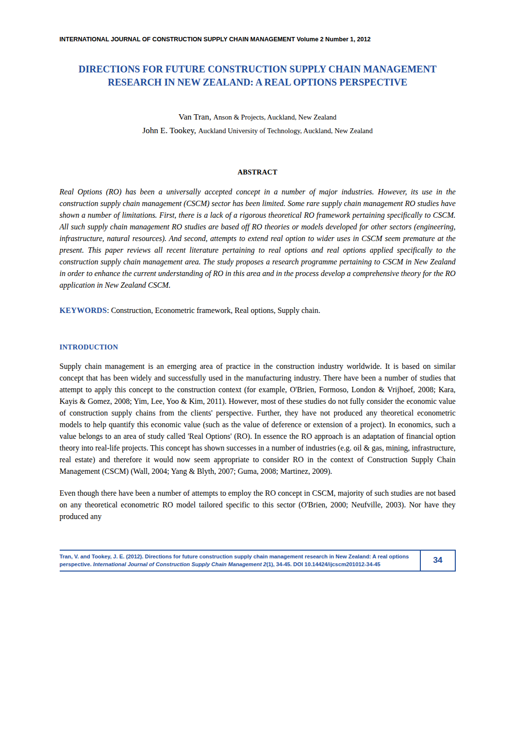INTERNATIONAL JOURNAL OF CONSTRUCTION SUPPLY CHAIN MANAGEMENT Volume 2 Number 1, 2012
Directions for Future Construction Supply Chain Management Research in New Zealand: A Real Options Perspective
Van Tran, Anson & Projects, Auckland, New Zealand
John E. Tookey, Auckland University of Technology, Auckland, New Zealand
ABSTRACT
Real Options (RO) has been a universally accepted concept in a number of major industries. However, its use in the construction supply chain management (CSCM) sector has been limited. Some rare supply chain management RO studies have shown a number of limitations. First, there is a lack of a rigorous theoretical RO framework pertaining specifically to CSCM. All such supply chain management RO studies are based off RO theories or models developed for other sectors (engineering, infrastructure, natural resources). And second, attempts to extend real option to wider uses in CSCM seem premature at the present. This paper reviews all recent literature pertaining to real options and real options applied specifically to the construction supply chain management area. The study proposes a research programme pertaining to CSCM in New Zealand in order to enhance the current understanding of RO in this area and in the process develop a comprehensive theory for the RO application in New Zealand CSCM.
KEYWORDS: Construction, Econometric framework, Real options, Supply chain.
INTRODUCTION
Supply chain management is an emerging area of practice in the construction industry worldwide. It is based on similar concept that has been widely and successfully used in the manufacturing industry. There have been a number of studies that attempt to apply this concept to the construction context (for example, O'Brien, Formoso, London & Vrijhoef, 2008; Kara, Kayis & Gomez, 2008; Yim, Lee, Yoo & Kim, 2011). However, most of these studies do not fully consider the economic value of construction supply chains from the clients' perspective. Further, they have not produced any theoretical econometric models to help quantify this economic value (such as the value of deference or extension of a project). In economics, such a value belongs to an area of study called 'Real Options' (RO). In essence the RO approach is an adaptation of financial option theory into real-life projects. This concept has shown successes in a number of industries (e.g. oil & gas, mining, infrastructure, real estate) and therefore it would now seem appropriate to consider RO in the context of Construction Supply Chain Management (CSCM) (Wall, 2004; Yang & Blyth, 2007; Guma, 2008; Martinez, 2009).
Even though there have been a number of attempts to employ the RO concept in CSCM, majority of such studies are not based on any theoretical econometric RO model tailored specific to this sector (O'Brien, 2000; Neufville, 2003). Nor have they produced any
Tran, V. and Tookey, J. E. (2012). Directions for future construction supply chain management research in New Zealand: A real options perspective. International Journal of Construction Supply Chain Management 2(1), 34-45. DOI 10.14424/ijcscm201012-34-45
34